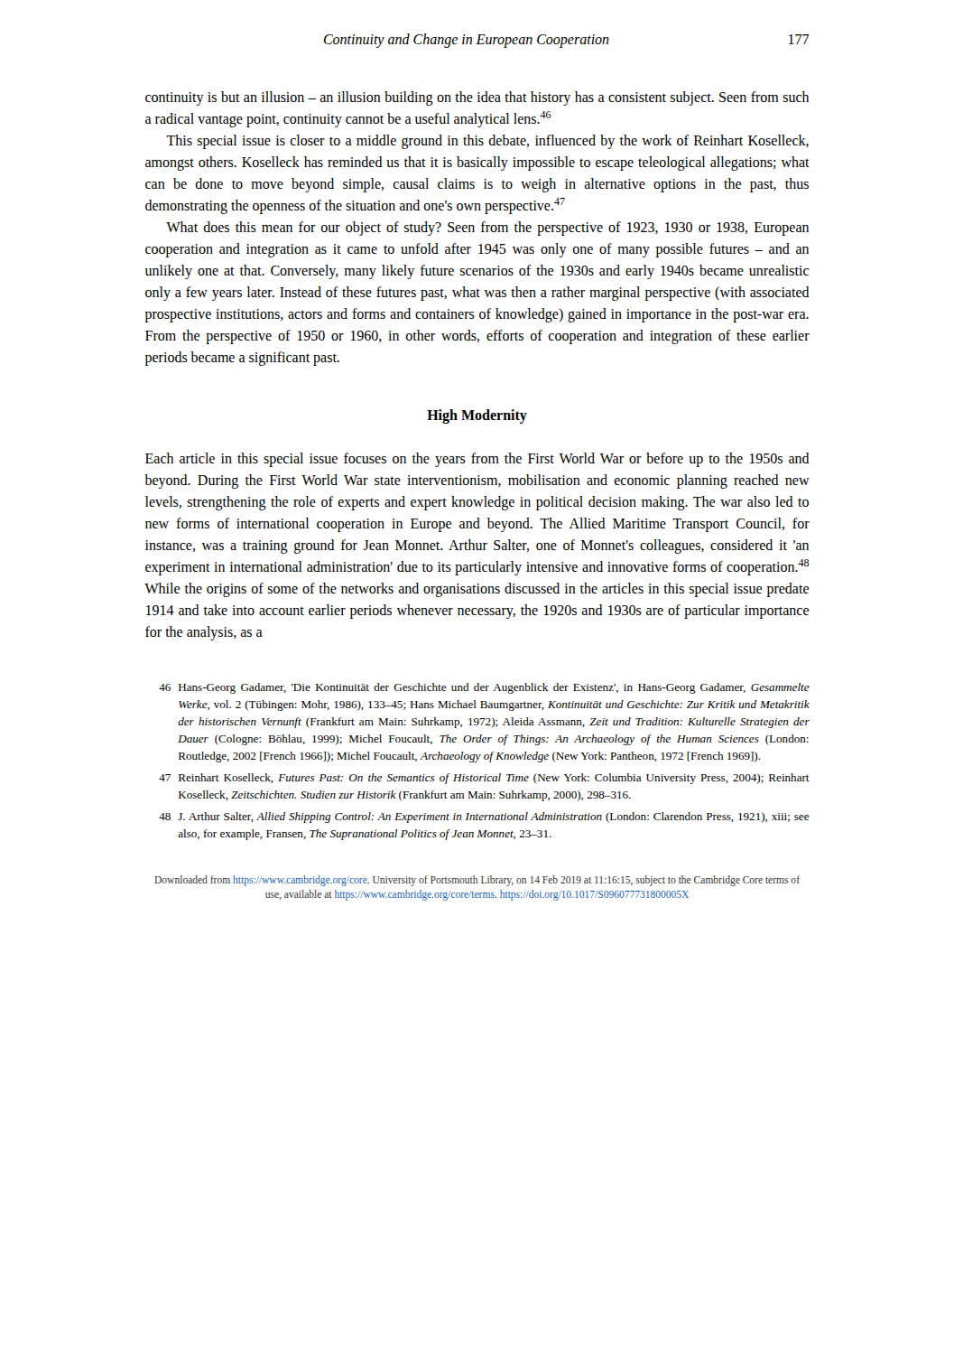Continuity and Change in European Cooperation 177
continuity is but an illusion – an illusion building on the idea that history has a consistent subject. Seen from such a radical vantage point, continuity cannot be a useful analytical lens.46
This special issue is closer to a middle ground in this debate, influenced by the work of Reinhart Koselleck, amongst others. Koselleck has reminded us that it is basically impossible to escape teleological allegations; what can be done to move beyond simple, causal claims is to weigh in alternative options in the past, thus demonstrating the openness of the situation and one's own perspective.47
What does this mean for our object of study? Seen from the perspective of 1923, 1930 or 1938, European cooperation and integration as it came to unfold after 1945 was only one of many possible futures – and an unlikely one at that. Conversely, many likely future scenarios of the 1930s and early 1940s became unrealistic only a few years later. Instead of these futures past, what was then a rather marginal perspective (with associated prospective institutions, actors and forms and containers of knowledge) gained in importance in the post-war era. From the perspective of 1950 or 1960, in other words, efforts of cooperation and integration of these earlier periods became a significant past.
High Modernity
Each article in this special issue focuses on the years from the First World War or before up to the 1950s and beyond. During the First World War state interventionism, mobilisation and economic planning reached new levels, strengthening the role of experts and expert knowledge in political decision making. The war also led to new forms of international cooperation in Europe and beyond. The Allied Maritime Transport Council, for instance, was a training ground for Jean Monnet. Arthur Salter, one of Monnet's colleagues, considered it 'an experiment in international administration' due to its particularly intensive and innovative forms of cooperation.48 While the origins of some of the networks and organisations discussed in the articles in this special issue predate 1914 and take into account earlier periods whenever necessary, the 1920s and 1930s are of particular importance for the analysis, as a
46 Hans-Georg Gadamer, 'Die Kontinuität der Geschichte und der Augenblick der Existenz', in Hans-Georg Gadamer, Gesammelte Werke, vol. 2 (Tübingen: Mohr, 1986), 133–45; Hans Michael Baumgartner, Kontinuität und Geschichte: Zur Kritik und Metakritik der historischen Vernunft (Frankfurt am Main: Suhrkamp, 1972); Aleida Assmann, Zeit und Tradition: Kulturelle Strategien der Dauer (Cologne: Böhlau, 1999); Michel Foucault, The Order of Things: An Archaeology of the Human Sciences (London: Routledge, 2002 [French 1966]); Michel Foucault, Archaeology of Knowledge (New York: Pantheon, 1972 [French 1969]).
47 Reinhart Koselleck, Futures Past: On the Semantics of Historical Time (New York: Columbia University Press, 2004); Reinhart Koselleck, Zeitschichten. Studien zur Historik (Frankfurt am Main: Suhrkamp, 2000), 298–316.
48 J. Arthur Salter, Allied Shipping Control: An Experiment in International Administration (London: Clarendon Press, 1921), xiii; see also, for example, Fransen, The Supranational Politics of Jean Monnet, 23–31.
Downloaded from https://www.cambridge.org/core. University of Portsmouth Library, on 14 Feb 2019 at 11:16:15, subject to the Cambridge Core terms of use, available at https://www.cambridge.org/core/terms. https://doi.org/10.1017/S096077731800005X